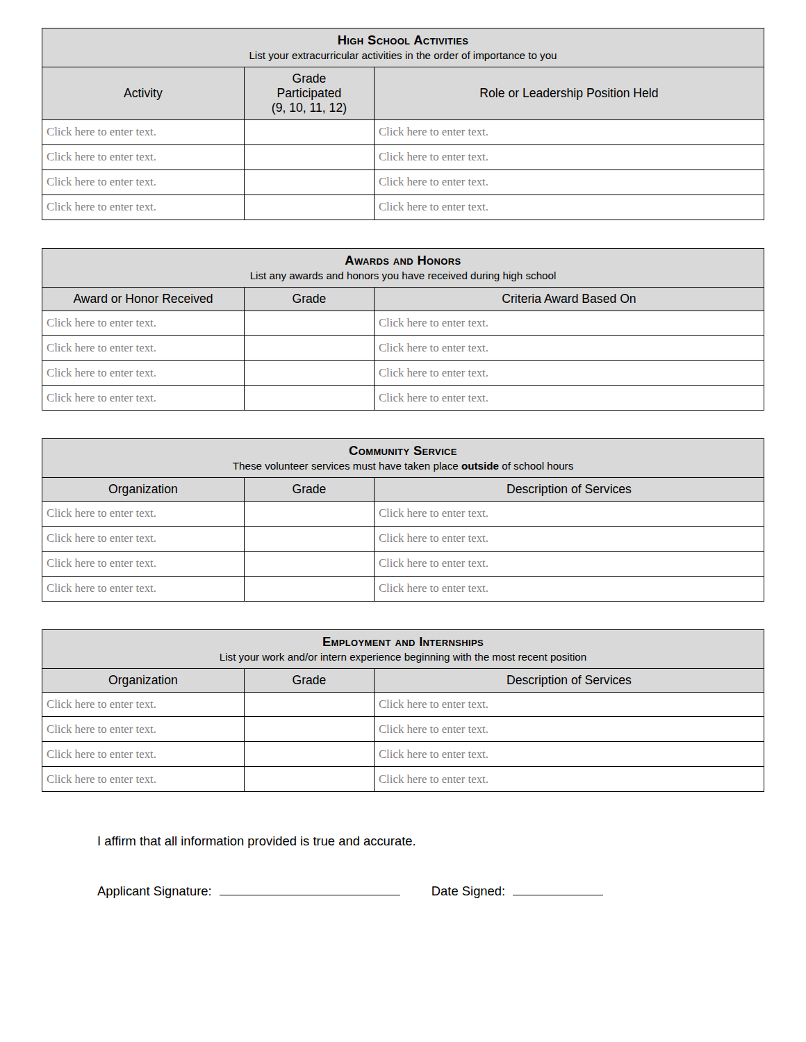High School Activities List your extracurricular activities in the order of importance to you
| Activity | Grade Participated (9, 10, 11, 12) | Role or Leadership Position Held |
| --- | --- | --- |
| Click here to enter text. | | Click here to enter text. |
| Click here to enter text. | | Click here to enter text. |
| Click here to enter text. | | Click here to enter text. |
| Click here to enter text. | | Click here to enter text. |
Awards and Honors List any awards and honors you have received during high school
| Award or Honor Received | Grade | Criteria Award Based On |
| --- | --- | --- |
| Click here to enter text. | | Click here to enter text. |
| Click here to enter text. | | Click here to enter text. |
| Click here to enter text. | | Click here to enter text. |
| Click here to enter text. | | Click here to enter text. |
Community Service These volunteer services must have taken place outside of school hours
| Organization | Grade | Description of Services |
| --- | --- | --- |
| Click here to enter text. | | Click here to enter text. |
| Click here to enter text. | | Click here to enter text. |
| Click here to enter text. | | Click here to enter text. |
| Click here to enter text. | | Click here to enter text. |
Employment and Internships List your work and/or intern experience beginning with the most recent position
| Organization | Grade | Description of Services |
| --- | --- | --- |
| Click here to enter text. | | Click here to enter text. |
| Click here to enter text. | | Click here to enter text. |
| Click here to enter text. | | Click here to enter text. |
| Click here to enter text. | | Click here to enter text. |
I affirm that all information provided is true and accurate.
Applicant Signature: Date Signed: